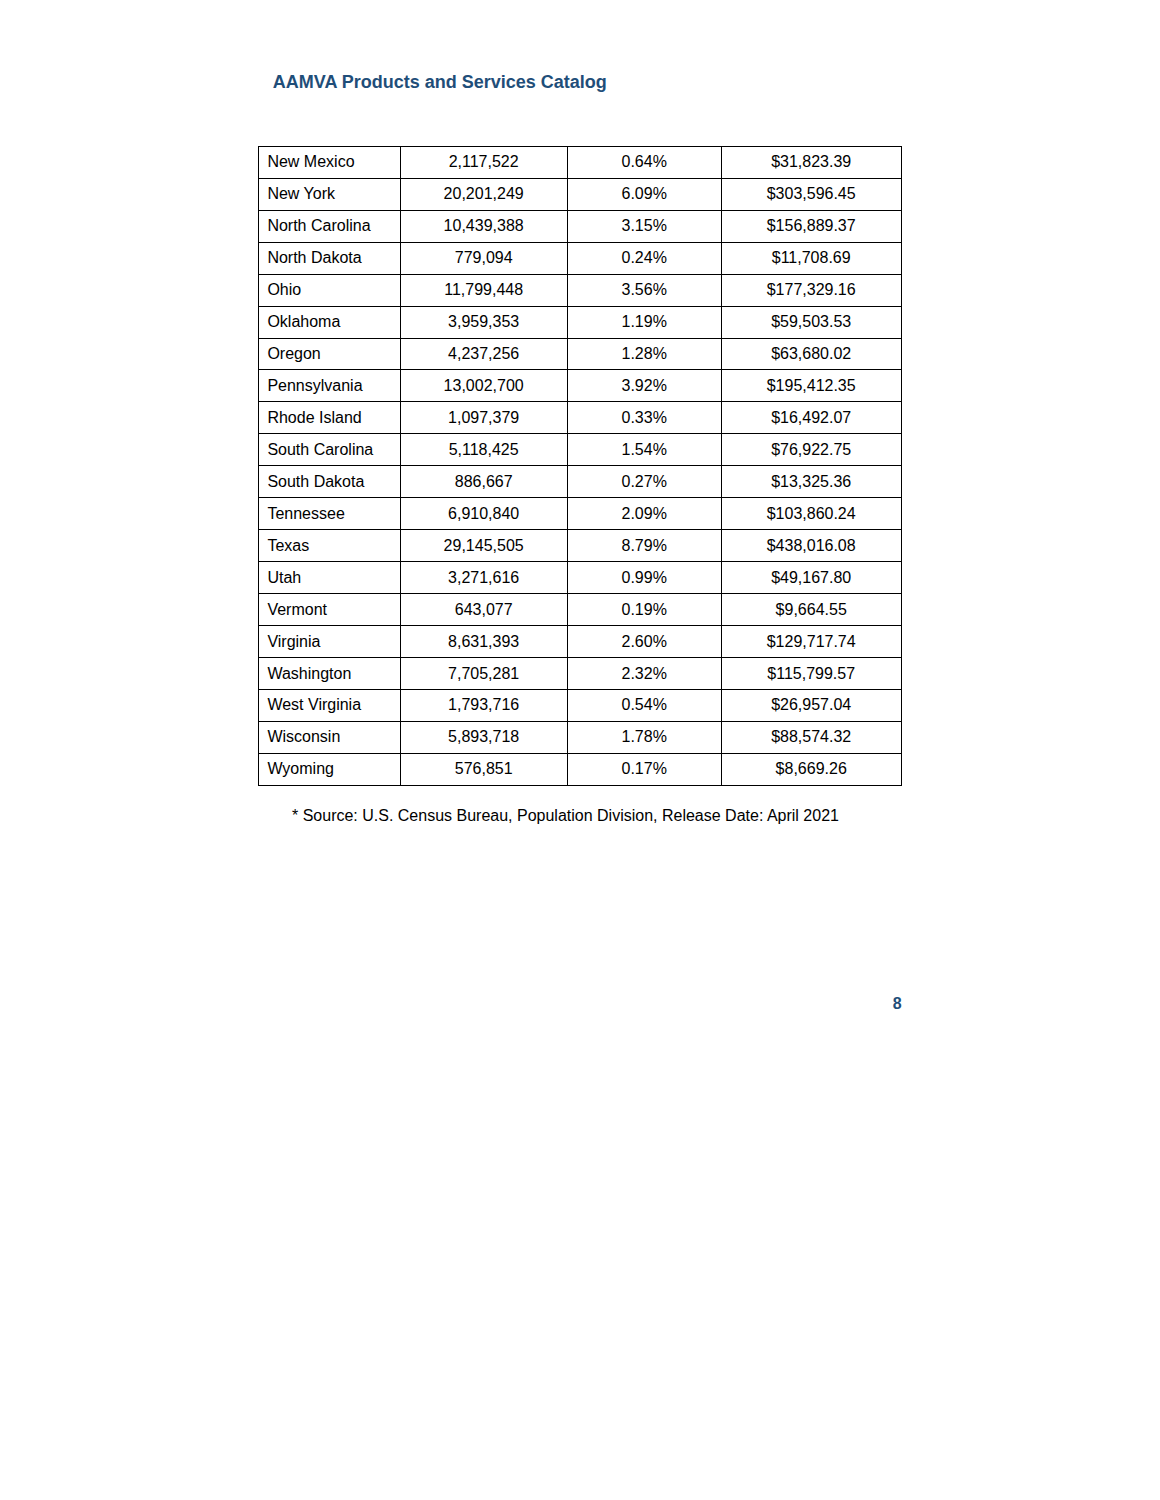AAMVA Products and Services Catalog
| New Mexico | 2,117,522 | 0.64% | $31,823.39 |
| New York | 20,201,249 | 6.09% | $303,596.45 |
| North Carolina | 10,439,388 | 3.15% | $156,889.37 |
| North Dakota | 779,094 | 0.24% | $11,708.69 |
| Ohio | 11,799,448 | 3.56% | $177,329.16 |
| Oklahoma | 3,959,353 | 1.19% | $59,503.53 |
| Oregon | 4,237,256 | 1.28% | $63,680.02 |
| Pennsylvania | 13,002,700 | 3.92% | $195,412.35 |
| Rhode Island | 1,097,379 | 0.33% | $16,492.07 |
| South Carolina | 5,118,425 | 1.54% | $76,922.75 |
| South Dakota | 886,667 | 0.27% | $13,325.36 |
| Tennessee | 6,910,840 | 2.09% | $103,860.24 |
| Texas | 29,145,505 | 8.79% | $438,016.08 |
| Utah | 3,271,616 | 0.99% | $49,167.80 |
| Vermont | 643,077 | 0.19% | $9,664.55 |
| Virginia | 8,631,393 | 2.60% | $129,717.74 |
| Washington | 7,705,281 | 2.32% | $115,799.57 |
| West Virginia | 1,793,716 | 0.54% | $26,957.04 |
| Wisconsin | 5,893,718 | 1.78% | $88,574.32 |
| Wyoming | 576,851 | 0.17% | $8,669.26 |
* Source: U.S. Census Bureau, Population Division, Release Date: April 2021
8